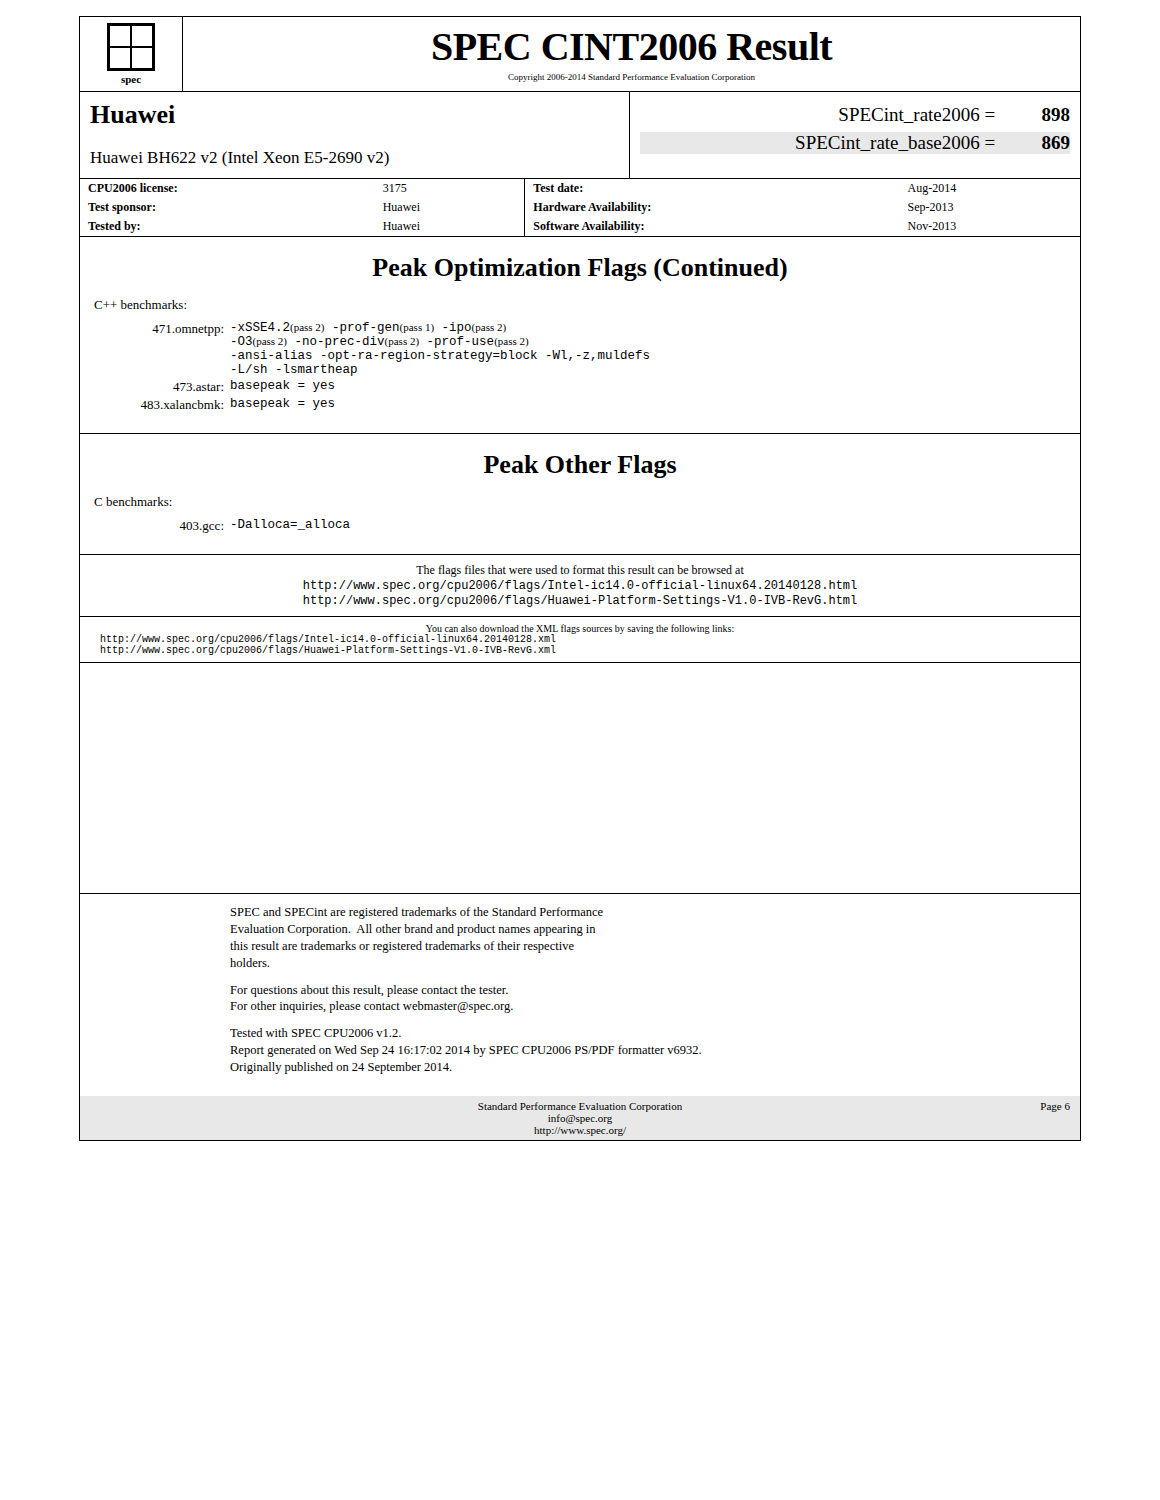spec
SPEC CINT2006 Result
Copyright 2006-2014 Standard Performance Evaluation Corporation
Huawei
Huawei BH622 v2 (Intel Xeon E5-2690 v2)
SPECint_rate2006 = 898
SPECint_rate_base2006 = 869
| CPU2006 license: | 3175 | Test date: | Aug-2014 |
| Test sponsor: | Huawei | Hardware Availability: | Sep-2013 |
| Tested by: | Huawei | Software Availability: | Nov-2013 |
Peak Optimization Flags (Continued)
C++ benchmarks:
471.omnetpp:
-xSSE4.2(pass 2) -prof-gen(pass 1) -ipo(pass 2) -O3(pass 2) -no-prec-div(pass 2) -prof-use(pass 2) -ansi-alias -opt-ra-region-strategy=block -Wl,-z,muldefs -L/sh -lsmartheap
473.astar:
basepeak = yes
483.xalancbmk:
basepeak = yes
Peak Other Flags
C benchmarks:
403.gcc:
-Dalloca=_alloca
The flags files that were used to format this result can be browsed at
http://www.spec.org/cpu2006/flags/Intel-ic14.0-official-linux64.20140128.html
http://www.spec.org/cpu2006/flags/Huawei-Platform-Settings-V1.0-IVB-RevG.html
You can also download the XML flags sources by saving the following links: http://www.spec.org/cpu2006/flags/Intel-ic14.0-official-linux64.20140128.xml http://www.spec.org/cpu2006/flags/Huawei-Platform-Settings-V1.0-IVB-RevG.xml
SPEC and SPECint are registered trademarks of the Standard Performance
Evaluation Corporation. All other brand and product names appearing in
this result are trademarks or registered trademarks of their respective
holders.
For questions about this result, please contact the tester.
For other inquiries, please contact webmaster@spec.org.
Tested with SPEC CPU2006 v1.2.
Report generated on Wed Sep 24 16:17:02 2014 by SPEC CPU2006 PS/PDF formatter v6932.
Originally published on 24 September 2014.
Standard Performance Evaluation Corporation
info@spec.org
http://www.spec.org/
Page 6